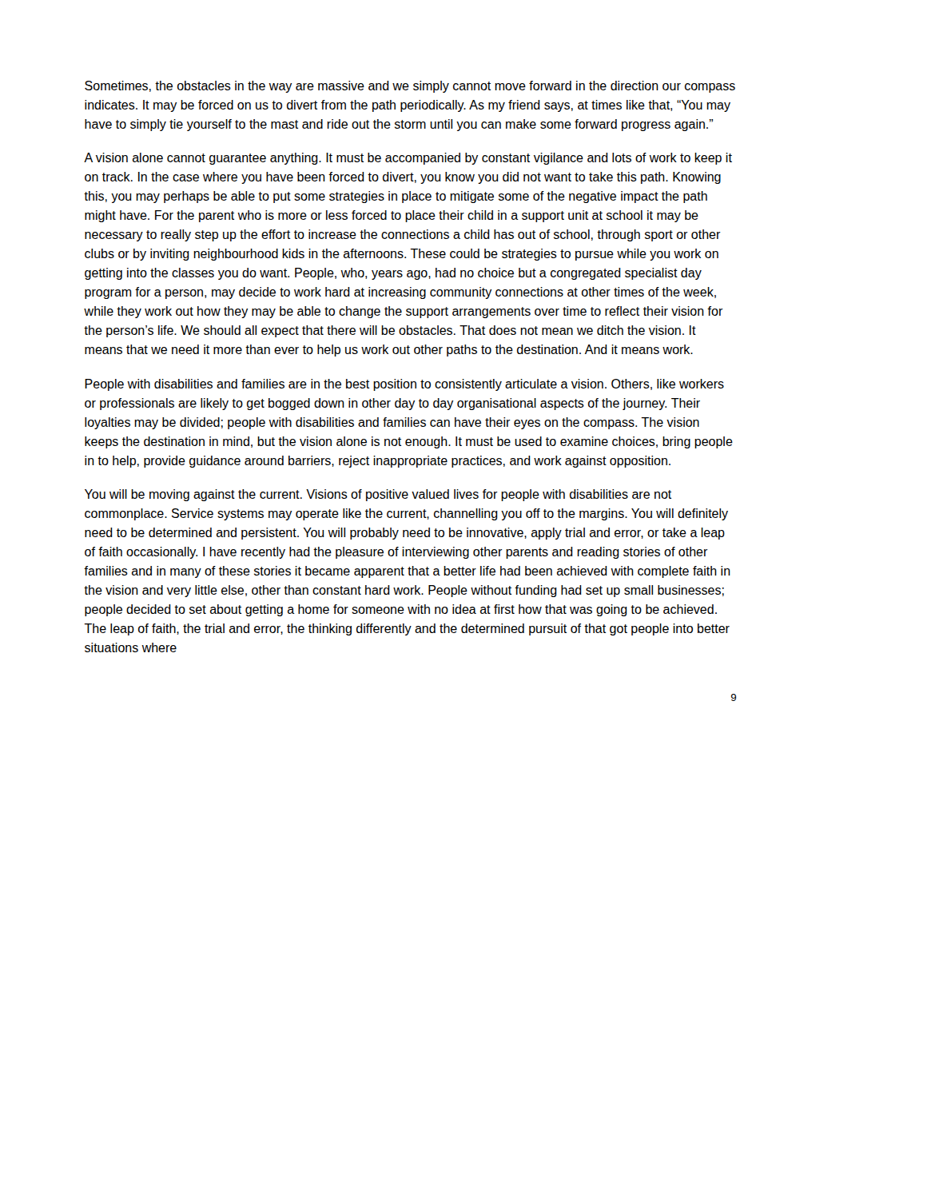Sometimes, the obstacles in the way are massive and we simply cannot move forward in the direction our compass indicates. It may be forced on us to divert from the path periodically. As my friend says, at times like that, “You may have to simply tie yourself to the mast and ride out the storm until you can make some forward progress again.”
A vision alone cannot guarantee anything. It must be accompanied by constant vigilance and lots of work to keep it on track. In the case where you have been forced to divert, you know you did not want to take this path. Knowing this, you may perhaps be able to put some strategies in place to mitigate some of the negative impact the path might have. For the parent who is more or less forced to place their child in a support unit at school it may be necessary to really step up the effort to increase the connections a child has out of school, through sport or other clubs or by inviting neighbourhood kids in the afternoons. These could be strategies to pursue while you work on getting into the classes you do want. People, who, years ago, had no choice but a congregated specialist day program for a person, may decide to work hard at increasing community connections at other times of the week, while they work out how they may be able to change the support arrangements over time to reflect their vision for the person’s life. We should all expect that there will be obstacles. That does not mean we ditch the vision. It means that we need it more than ever to help us work out other paths to the destination. And it means work.
People with disabilities and families are in the best position to consistently articulate a vision. Others, like workers or professionals are likely to get bogged down in other day to day organisational aspects of the journey. Their loyalties may be divided; people with disabilities and families can have their eyes on the compass. The vision keeps the destination in mind, but the vision alone is not enough. It must be used to examine choices, bring people in to help, provide guidance around barriers, reject inappropriate practices, and work against opposition.
You will be moving against the current. Visions of positive valued lives for people with disabilities are not commonplace. Service systems may operate like the current, channelling you off to the margins. You will definitely need to be determined and persistent. You will probably need to be innovative, apply trial and error, or take a leap of faith occasionally. I have recently had the pleasure of interviewing other parents and reading stories of other families and in many of these stories it became apparent that a better life had been achieved with complete faith in the vision and very little else, other than constant hard work. People without funding had set up small businesses; people decided to set about getting a home for someone with no idea at first how that was going to be achieved. The leap of faith, the trial and error, the thinking differently and the determined pursuit of that got people into better situations where
9